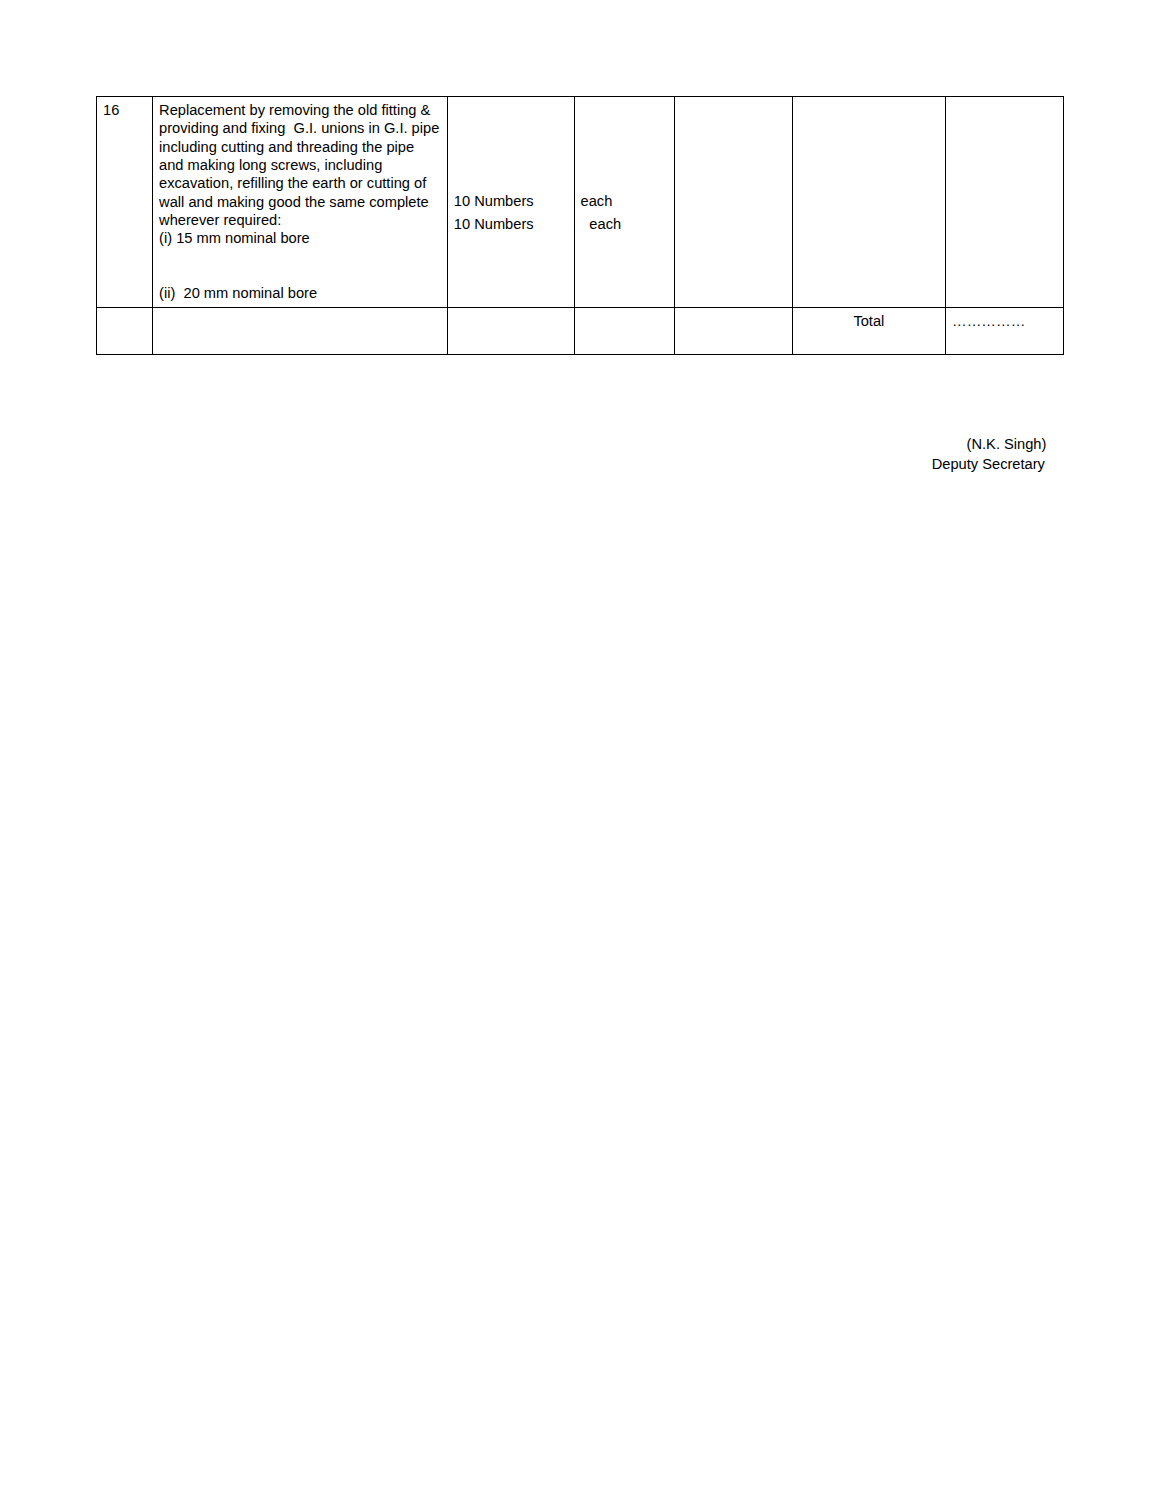| 16 | Replacement by removing the old fitting & providing and fixing G.I. unions in G.I. pipe including cutting and threading the pipe and making long screws, including excavation, refilling the earth or cutting of wall and making good the same complete wherever required: (i) 15 mm nominal bore (ii) 20 mm nominal bore | 10 Numbers 10 Numbers | each each | | | |
| | | | | | Total | …………… |
(N.K. Singh)
Deputy Secretary